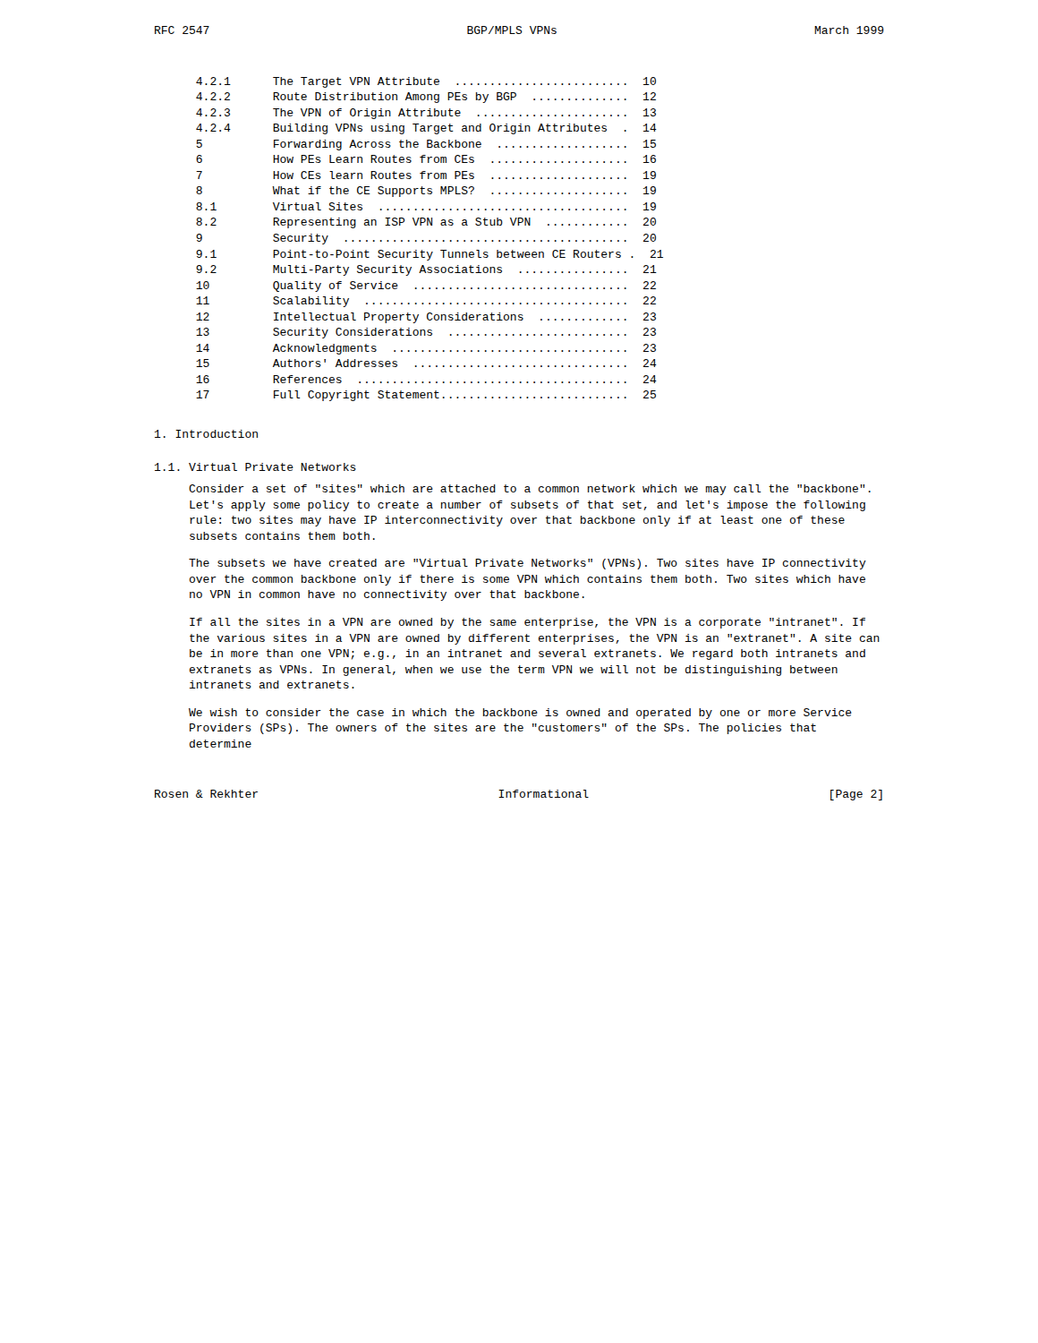RFC 2547 BGP/MPLS VPNs March 1999
      4.2.1      The Target VPN Attribute  .........................  10
      4.2.2      Route Distribution Among PEs by BGP  ..............  12
      4.2.3      The VPN of Origin Attribute  ......................  13
      4.2.4      Building VPNs using Target and Origin Attributes  .  14
      5          Forwarding Across the Backbone  ...................  15
      6          How PEs Learn Routes from CEs  ....................  16
      7          How CEs learn Routes from PEs  ....................  19
      8          What if the CE Supports MPLS?  ....................  19
      8.1        Virtual Sites  ....................................  19
      8.2        Representing an ISP VPN as a Stub VPN  ............  20
      9          Security  .........................................  20
      9.1        Point-to-Point Security Tunnels between CE Routers .  21
      9.2        Multi-Party Security Associations  ................  21
      10         Quality of Service  ...............................  22
      11         Scalability  ......................................  22
      12         Intellectual Property Considerations  .............  23
      13         Security Considerations  ..........................  23
      14         Acknowledgments  ..................................  23
      15         Authors' Addresses  ...............................  24
      16         References  .......................................  24
      17         Full Copyright Statement...........................  25
1. Introduction
1.1. Virtual Private Networks
Consider a set of "sites" which are attached to a common network which we may call the "backbone". Let's apply some policy to create a number of subsets of that set, and let's impose the following rule: two sites may have IP interconnectivity over that backbone only if at least one of these subsets contains them both.
The subsets we have created are "Virtual Private Networks" (VPNs). Two sites have IP connectivity over the common backbone only if there is some VPN which contains them both. Two sites which have no VPN in common have no connectivity over that backbone.
If all the sites in a VPN are owned by the same enterprise, the VPN is a corporate "intranet". If the various sites in a VPN are owned by different enterprises, the VPN is an "extranet". A site can be in more than one VPN; e.g., in an intranet and several extranets. We regard both intranets and extranets as VPNs. In general, when we use the term VPN we will not be distinguishing between intranets and extranets.
We wish to consider the case in which the backbone is owned and operated by one or more Service Providers (SPs). The owners of the sites are the "customers" of the SPs. The policies that determine
Rosen & Rekhter Informational [Page 2]